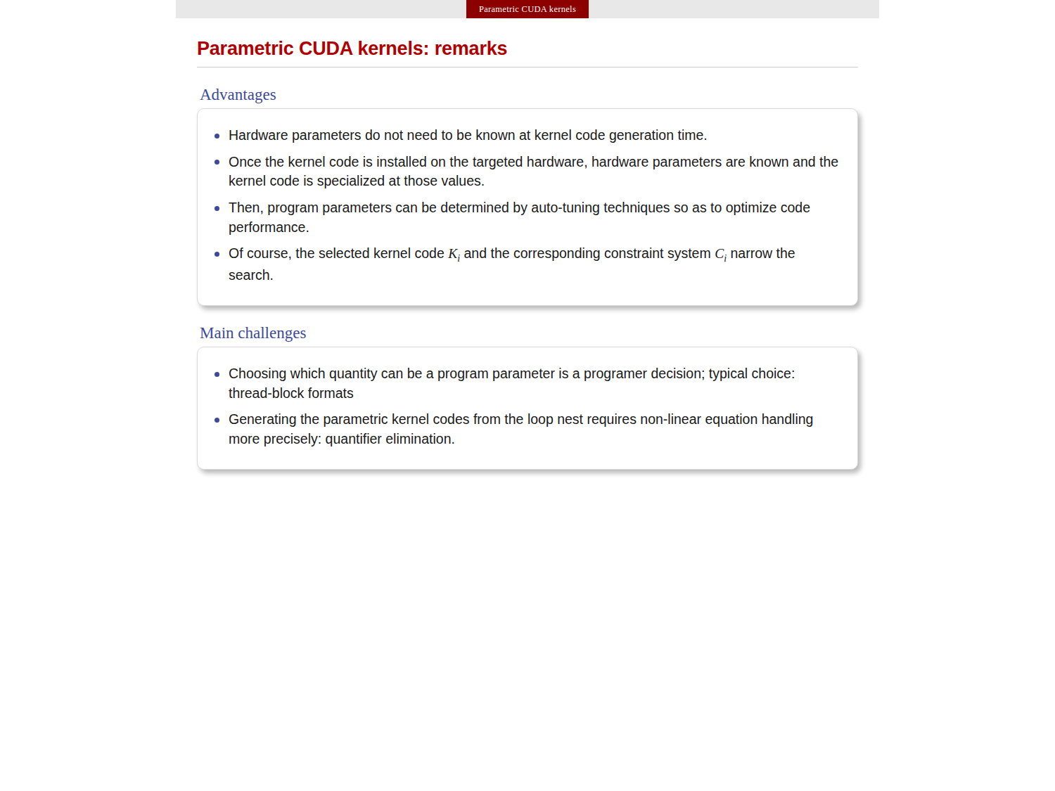Parametric CUDA kernels
Parametric CUDA kernels: remarks
Advantages
Hardware parameters do not need to be known at kernel code generation time.
Once the kernel code is installed on the targeted hardware, hardware parameters are known and the kernel code is specialized at those values.
Then, program parameters can be determined by auto-tuning techniques so as to optimize code performance.
Of course, the selected kernel code Ki and the corresponding constraint system Ci narrow the search.
Main challenges
Choosing which quantity can be a program parameter is a programer decision; typical choice: thread-block formats
Generating the parametric kernel codes from the loop nest requires non-linear equation handling more precisely: quantifier elimination.